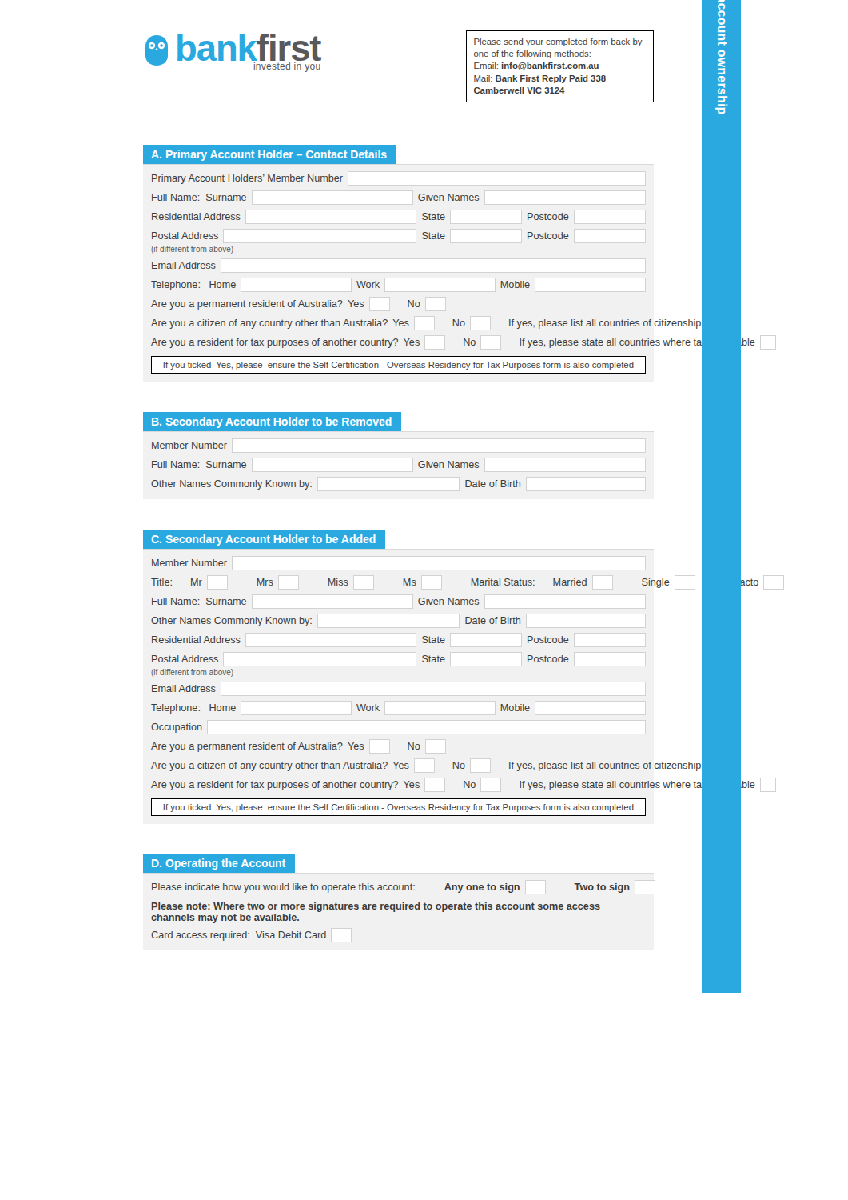Amend account ownership
bank first invested in you
Please send your completed form back by one of the following methods:
Email: info@bankfirst.com.au
Mail: Bank First Reply Paid 338 Camberwell VIC 3124
A. Primary Account Holder – Contact Details
Primary Account Holders’ Member Number
Full Name: Surname Given Names
Residential Address State Postcode
Postal Address State Postcode
(if different from above)
Email Address
Telephone: Home Work Mobile
Are you a permanent resident of Australia? Yes No
Are you a citizen of any country other than Australia? Yes No If yes, please list all countries of citizenship
Are you a resident for tax purposes of another country? Yes No If yes, please state all countries where tax is payable
If you ticked Yes, please ensure the Self Certification - Overseas Residency for Tax Purposes form is also completed
B. Secondary Account Holder to be Removed
Member Number
Full Name: Surname Given Names
Other Names Commonly Known by: Date of Birth
C. Secondary Account Holder to be Added
Member Number
Title: Mr Mrs Miss Ms Marital Status: Married Single Defacto
Full Name: Surname Given Names
Other Names Commonly Known by: Date of Birth
Residential Address State Postcode
Postal Address State Postcode
(if different from above)
Email Address
Telephone: Home Work Mobile
Occupation
Are you a permanent resident of Australia? Yes No
Are you a citizen of any country other than Australia? Yes No If yes, please list all countries of citizenship
Are you a resident for tax purposes of another country? Yes No If yes, please state all countries where tax is payable
If you ticked Yes, please ensure the Self Certification - Overseas Residency for Tax Purposes form is also completed
D. Operating the Account
Please indicate how you would like to operate this account: Any one to sign Two to sign
Please note: Where two or more signatures are required to operate this account some access channels may not be available.
Card access required: Visa Debit Card